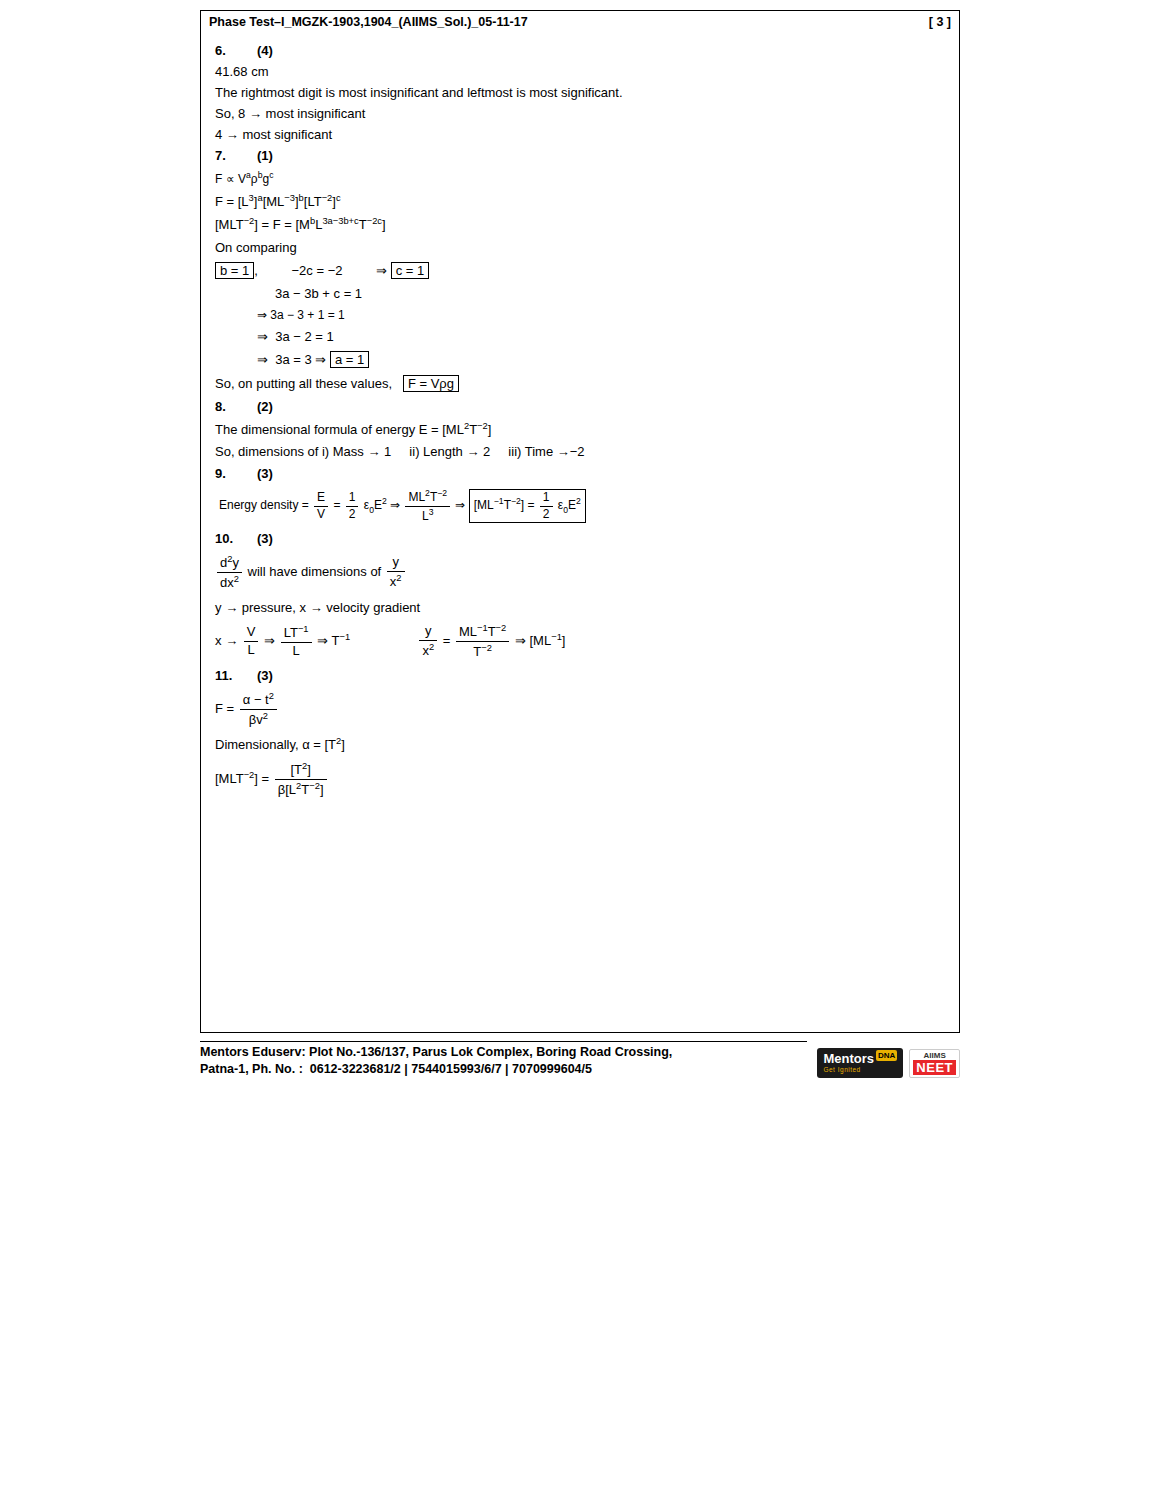Phase Test–I_MGZK-1903,1904_(AIIMS_Sol.)_05-11-17 [ 3 ]
6.
(4)
41.68 cm
The rightmost digit is most insignificant and leftmost is most significant.
So, 8 → most insignificant
4 → most significant
7.
(1)
F ∝ Vaρbgc
F = [L3]a[ML−3]b[LT−2]c
[MLT−2] = F = [MbL3a−3b+cT−2c]
On comparing
b = 1, −2c = −2 ⇒ c = 1
3a − 3b + c = 1
⇒ 3a − 3 + 1 = 1
⇒ 3a − 2 = 1
⇒ 3a = 3 ⇒ a = 1
So, on putting all these values, F = Vρg
8.
(2)
The dimensional formula of energy E = [ML2T−2]
So, dimensions of i) Mass → 1 ii) Length → 2 iii) Time →−2
9.
(3)
Energy density = EV = 12 ε0E2 ⇒ ML2T−2 L3 ⇒ [ML−1T−2] = 12 ε0E2
10.
(3)
d2y dx2 will have dimensions of yx2
y → pressure, x → velocity gradient
x → VL ⇒ LT−1 L ⇒ T−1 yx2 = ML−1T−2 T−2 ⇒ [ML−1]
11.
(3)
F = α − t2 βv2
Dimensionally, α = [T2]
[MLT−2] = [T2] β[L2T−2]
Mentors Eduserv: Plot No.-136/137, Parus Lok Complex, Boring Road Crossing,
Patna-1, Ph. No. : 0612-3223681/2 | 7544015993/6/7 | 7070999604/5
MentorsDNA Get Ignited
AIIMS NEET